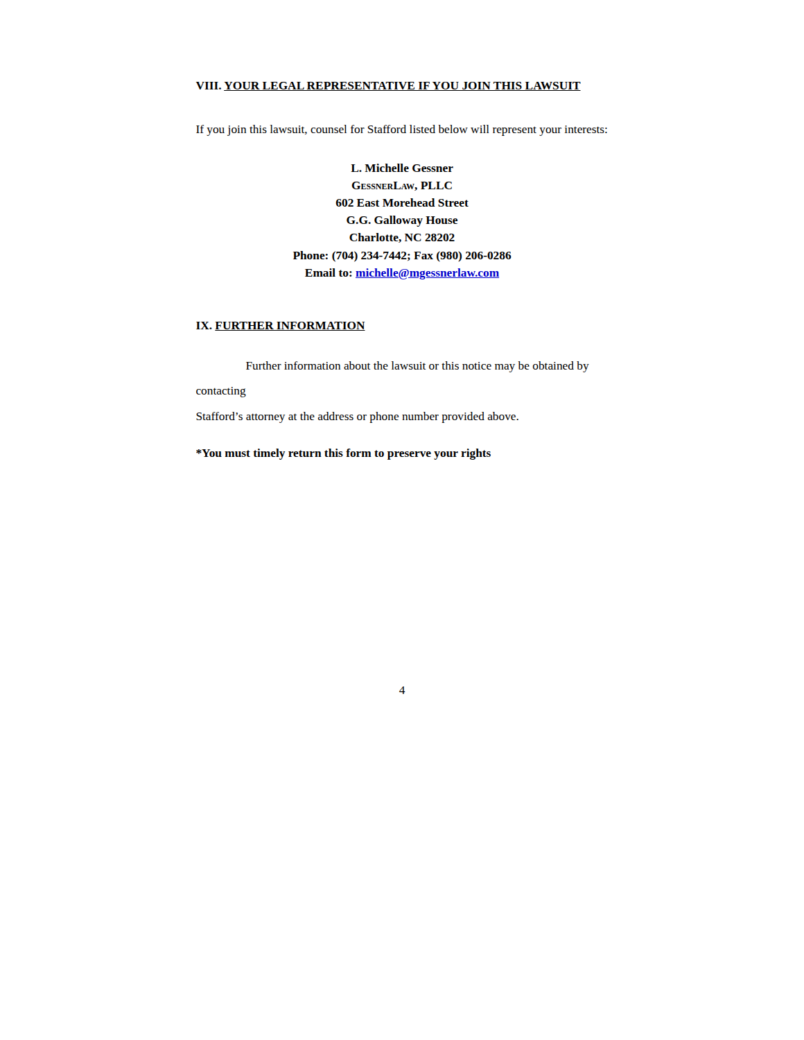VIII. YOUR LEGAL REPRESENTATIVE IF YOU JOIN THIS LAWSUIT
If you join this lawsuit, counsel for Stafford listed below will represent your interests:
L. Michelle Gessner
GessnerLaw, PLLC
602 East Morehead Street
G.G. Galloway House
Charlotte, NC 28202
Phone: (704) 234-7442; Fax (980) 206-0286
Email to: michelle@mgessnerlaw.com
IX. FURTHER INFORMATION
Further information about the lawsuit or this notice may be obtained by contacting
Stafford’s attorney at the address or phone number provided above.
*You must timely return this form to preserve your rights
4